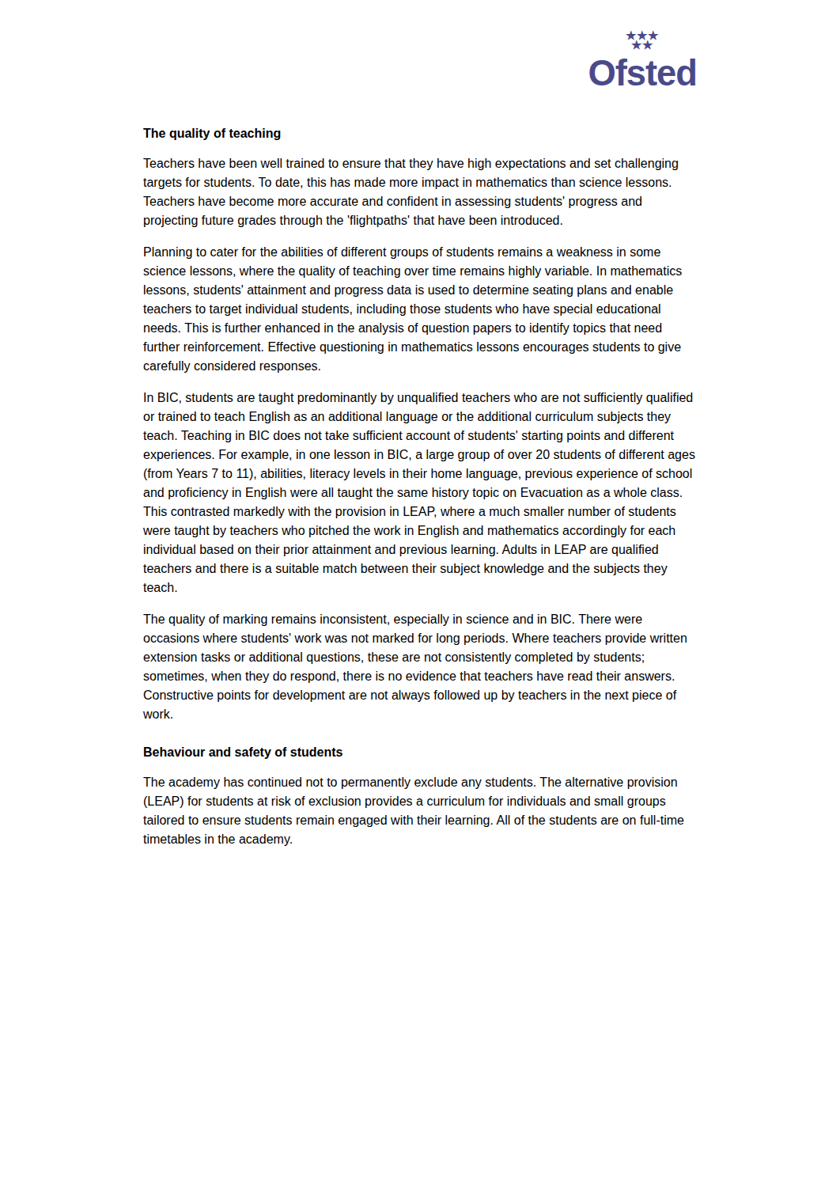★★★
★★ Ofsted
The quality of teaching
Teachers have been well trained to ensure that they have high expectations and set challenging targets for students. To date, this has made more impact in mathematics than science lessons. Teachers have become more accurate and confident in assessing students' progress and projecting future grades through the 'flightpaths' that have been introduced.
Planning to cater for the abilities of different groups of students remains a weakness in some science lessons, where the quality of teaching over time remains highly variable. In mathematics lessons, students' attainment and progress data is used to determine seating plans and enable teachers to target individual students, including those students who have special educational needs. This is further enhanced in the analysis of question papers to identify topics that need further reinforcement. Effective questioning in mathematics lessons encourages students to give carefully considered responses.
In BIC, students are taught predominantly by unqualified teachers who are not sufficiently qualified or trained to teach English as an additional language or the additional curriculum subjects they teach. Teaching in BIC does not take sufficient account of students' starting points and different experiences. For example, in one lesson in BIC, a large group of over 20 students of different ages (from Years 7 to 11), abilities, literacy levels in their home language, previous experience of school and proficiency in English were all taught the same history topic on Evacuation as a whole class. This contrasted markedly with the provision in LEAP, where a much smaller number of students were taught by teachers who pitched the work in English and mathematics accordingly for each individual based on their prior attainment and previous learning. Adults in LEAP are qualified teachers and there is a suitable match between their subject knowledge and the subjects they teach.
The quality of marking remains inconsistent, especially in science and in BIC. There were occasions where students' work was not marked for long periods. Where teachers provide written extension tasks or additional questions, these are not consistently completed by students; sometimes, when they do respond, there is no evidence that teachers have read their answers. Constructive points for development are not always followed up by teachers in the next piece of work.
Behaviour and safety of students
The academy has continued not to permanently exclude any students. The alternative provision (LEAP) for students at risk of exclusion provides a curriculum for individuals and small groups tailored to ensure students remain engaged with their learning. All of the students are on full-time timetables in the academy.